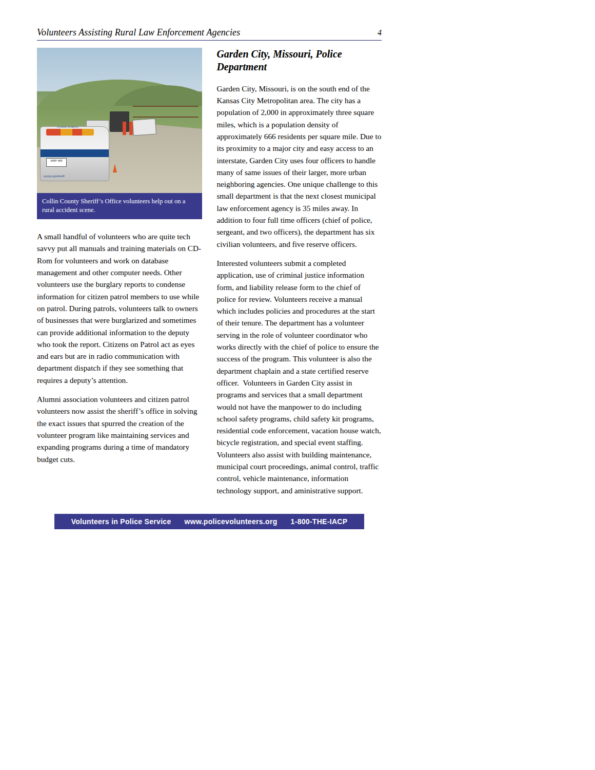Volunteers Assisting Rural Law Enforcement Agencies
4
CITIZENS ON PATROL
MMP-489
countytx.gov/sheriff/
Collin County Sheriff’s Office volunteers help out on a rural accident scene.
A small handful of volunteers who are quite tech savvy put all manuals and training materials on CD-Rom for volunteers and work on database management and other computer needs. Other volunteers use the burglary reports to condense information for citizen patrol members to use while on patrol. During patrols, volunteers talk to owners of businesses that were burglarized and sometimes can provide additional information to the deputy who took the report. Citizens on Patrol act as eyes and ears but are in radio communication with department dispatch if they see something that requires a deputy’s attention.
Alumni association volunteers and citizen patrol volunteers now assist the sheriff’s office in solving the exact issues that spurred the creation of the volunteer program like maintaining services and expanding programs during a time of mandatory budget cuts.
Garden City, Missouri, Police Department
Garden City, Missouri, is on the south end of the Kansas City Metropolitan area. The city has a population of 2,000 in approximately three square miles, which is a population density of approximately 666 residents per square mile. Due to its proximity to a major city and easy access to an interstate, Garden City uses four officers to handle many of same issues of their larger, more urban neighboring agencies. One unique challenge to this small department is that the next closest municipal law enforcement agency is 35 miles away. In addition to four full time officers (chief of police, sergeant, and two officers), the department has six civilian volunteers, and five reserve officers.
Interested volunteers submit a completed application, use of criminal justice information form, and liability release form to the chief of police for review. Volunteers receive a manual which includes policies and procedures at the start of their tenure. The department has a volunteer serving in the role of volunteer coordinator who works directly with the chief of police to ensure the success of the program. This volunteer is also the department chaplain and a state certified reserve officer. Volunteers in Garden City assist in programs and services that a small department would not have the manpower to do including school safety programs, child safety kit programs, residential code enforcement, vacation house watch, bicycle registration, and special event staffing. Volunteers also assist with building maintenance, municipal court proceedings, animal control, traffic control, vehicle maintenance, information technology support, and aministrative support.
Volunteers in Police Service www.policevolunteers.org 1-800-THE-IACP